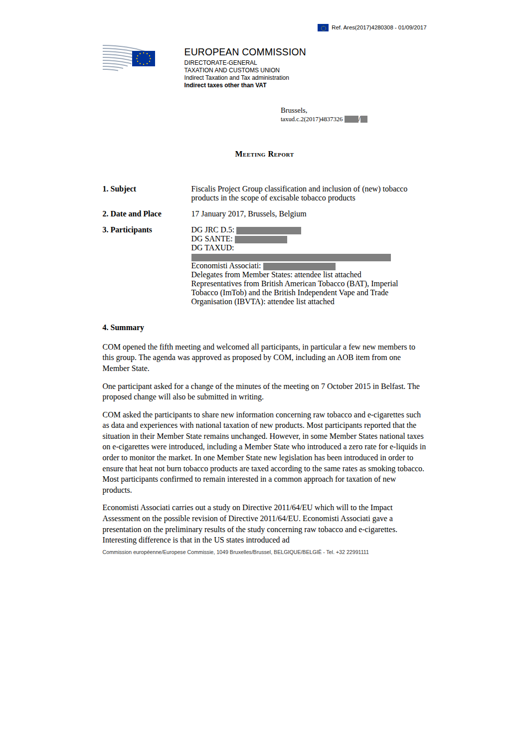Ref. Ares(2017)4280308 - 01/09/2017
EUROPEAN COMMISSION
DIRECTORATE-GENERAL
TAXATION AND CUSTOMS UNION
Indirect Taxation and Tax administration
Indirect taxes other than VAT
Brussels,
taxud.c.2(2017)4837326 /
Meeting Report
| 1. Subject | Fiscalis Project Group classification and inclusion of (new) tobacco products in the scope of excisable tobacco products |
| 2. Date and Place | 17 January 2017, Brussels, Belgium |
| 3. Participants | DG JRC D.5: DG SANTE: DG TAXUD: Economisti Associati: Delegates from Member States: attendee list attached Representatives from British American Tobacco (BAT), Imperial Tobacco (ImTob) and the British Independent Vape and Trade Organisation (IBVTA): attendee list attached |
4. Summary
COM opened the fifth meeting and welcomed all participants, in particular a few new members to this group. The agenda was approved as proposed by COM, including an AOB item from one Member State.
One participant asked for a change of the minutes of the meeting on 7 October 2015 in Belfast. The proposed change will also be submitted in writing.
COM asked the participants to share new information concerning raw tobacco and e-cigarettes such as data and experiences with national taxation of new products. Most participants reported that the situation in their Member State remains unchanged. However, in some Member States national taxes on e-cigarettes were introduced, including a Member State who introduced a zero rate for e-liquids in order to monitor the market. In one Member State new legislation has been introduced in order to ensure that heat not burn tobacco products are taxed according to the same rates as smoking tobacco. Most participants confirmed to remain interested in a common approach for taxation of new products.
Economisti Associati carries out a study on Directive 2011/64/EU which will to the Impact Assessment on the possible revision of Directive 2011/64/EU. Economisti Associati gave a presentation on the preliminary results of the study concerning raw tobacco and e-cigarettes. Interesting difference is that in the US states introduced ad
Commission européenne/Europese Commissie, 1049 Bruxelles/Brussel, BELGIQUE/BELGIË - Tel. +32 22991111